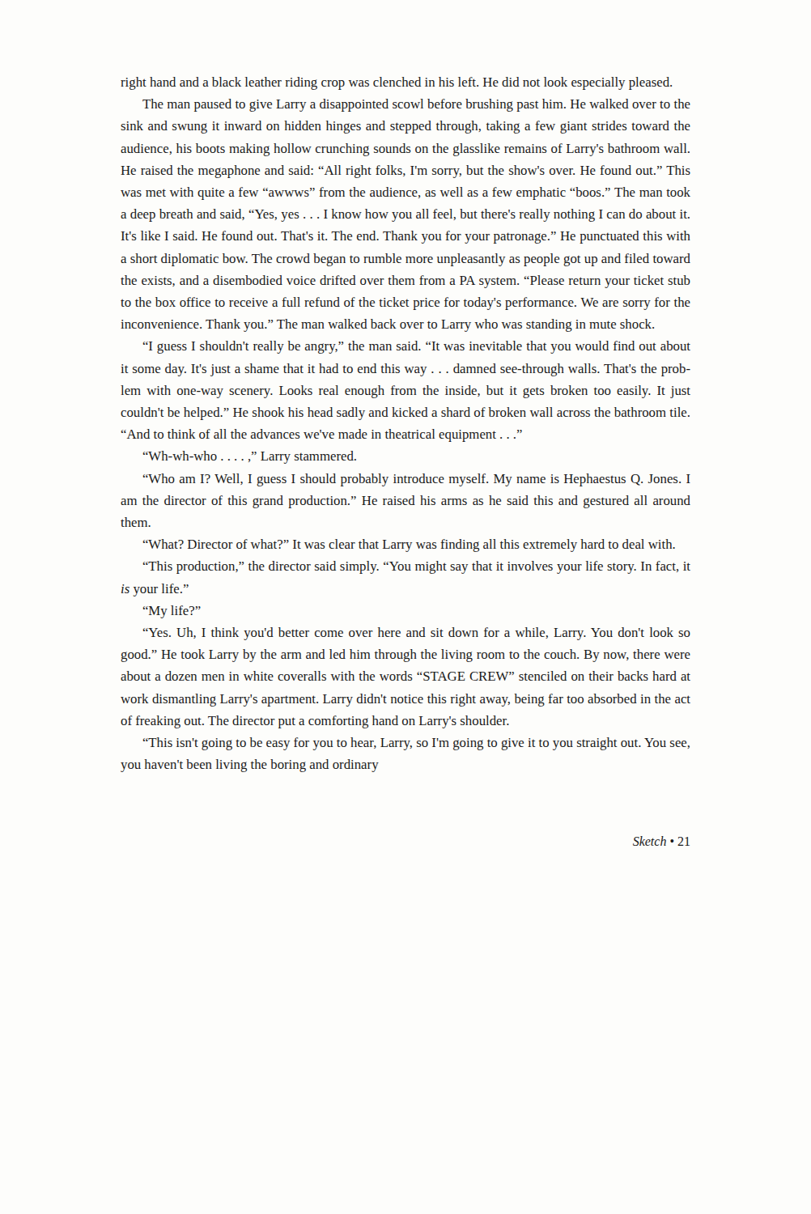right hand and a black leather riding crop was clenched in his left. He did not look especially pleased.
The man paused to give Larry a disappointed scowl before brushing past him. He walked over to the sink and swung it inward on hidden hinges and stepped through, taking a few giant strides toward the audience, his boots making hollow crunching sounds on the glasslike remains of Larry's bathroom wall. He raised the megaphone and said: “All right folks, I'm sorry, but the show's over. He found out.” This was met with quite a few “awwws” from the audience, as well as a few emphatic “boos.” The man took a deep breath and said, “Yes, yes . . . I know how you all feel, but there's really nothing I can do about it. It's like I said. He found out. That's it. The end. Thank you for your patronage.” He punctuated this with a short diplomatic bow. The crowd began to rumble more unpleasantly as people got up and filed toward the exists, and a disembodied voice drifted over them from a PA system. “Please return your ticket stub to the box office to receive a full refund of the ticket price for today's performance. We are sorry for the inconvenience. Thank you.” The man walked back over to Larry who was standing in mute shock.
“I guess I shouldn't really be angry,” the man said. “It was inevitable that you would find out about it some day. It's just a shame that it had to end this way . . . damned see-through walls. That's the problem with one-way scenery. Looks real enough from the inside, but it gets broken too easily. It just couldn't be helped.” He shook his head sadly and kicked a shard of broken wall across the bathroom tile. “And to think of all the advances we've made in theatrical equipment . . .”
“Wh-wh-who . . . . ,” Larry stammered.
“Who am I? Well, I guess I should probably introduce myself. My name is Hephaestus Q. Jones. I am the director of this grand production.” He raised his arms as he said this and gestured all around them.
“What? Director of what?” It was clear that Larry was finding all this extremely hard to deal with.
“This production,” the director said simply. “You might say that it involves your life story. In fact, it is your life.”
“My life?”
“Yes. Uh, I think you'd better come over here and sit down for a while, Larry. You don't look so good.” He took Larry by the arm and led him through the living room to the couch. By now, there were about a dozen men in white coveralls with the words “STAGE CREW” stenciled on their backs hard at work dismantling Larry's apartment. Larry didn't notice this right away, being far too absorbed in the act of freaking out. The director put a comforting hand on Larry's shoulder.
“This isn't going to be easy for you to hear, Larry, so I'm going to give it to you straight out. You see, you haven't been living the boring and ordinary
Sketch • 21